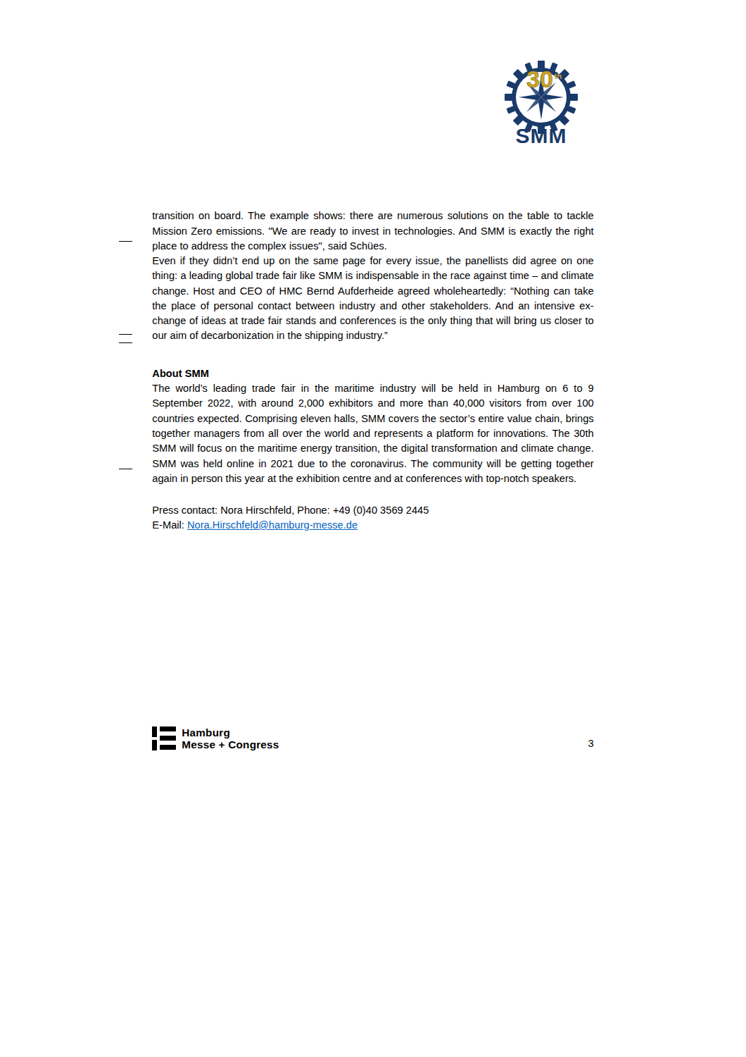30 th SMM
transition on board. The example shows: there are numerous solutions on the table to tackle Mission Zero emissions. "We are ready to invest in technologies. And SMM is exactly the right place to address the complex issues", said Schües.
Even if they didn’t end up on the same page for every issue, the panellists did agree on one thing: a leading global trade fair like SMM is indispensable in the race against time – and climate change. Host and CEO of HMC Bernd Aufderheide agreed wholeheartedly: “Nothing can take the place of personal contact between industry and other stakeholders. And an intensive exchange of ideas at trade fair stands and conferences is the only thing that will bring us closer to our aim of decarbonization in the shipping industry.”
About SMM
The world’s leading trade fair in the maritime industry will be held in Hamburg on 6 to 9 September 2022, with around 2,000 exhibitors and more than 40,000 visitors from over 100 countries expected. Comprising eleven halls, SMM covers the sector’s entire value chain, brings together managers from all over the world and represents a platform for innovations. The 30th SMM will focus on the maritime energy transition, the digital transformation and climate change. SMM was held online in 2021 due to the coronavirus. The community will be getting together again in person this year at the exhibition centre and at conferences with top-notch speakers.
Press contact: Nora Hirschfeld, Phone: +49 (0)40 3569 2445
E-Mail: Nora.Hirschfeld@hamburg-messe.de
Hamburg
Messe + Congress
3